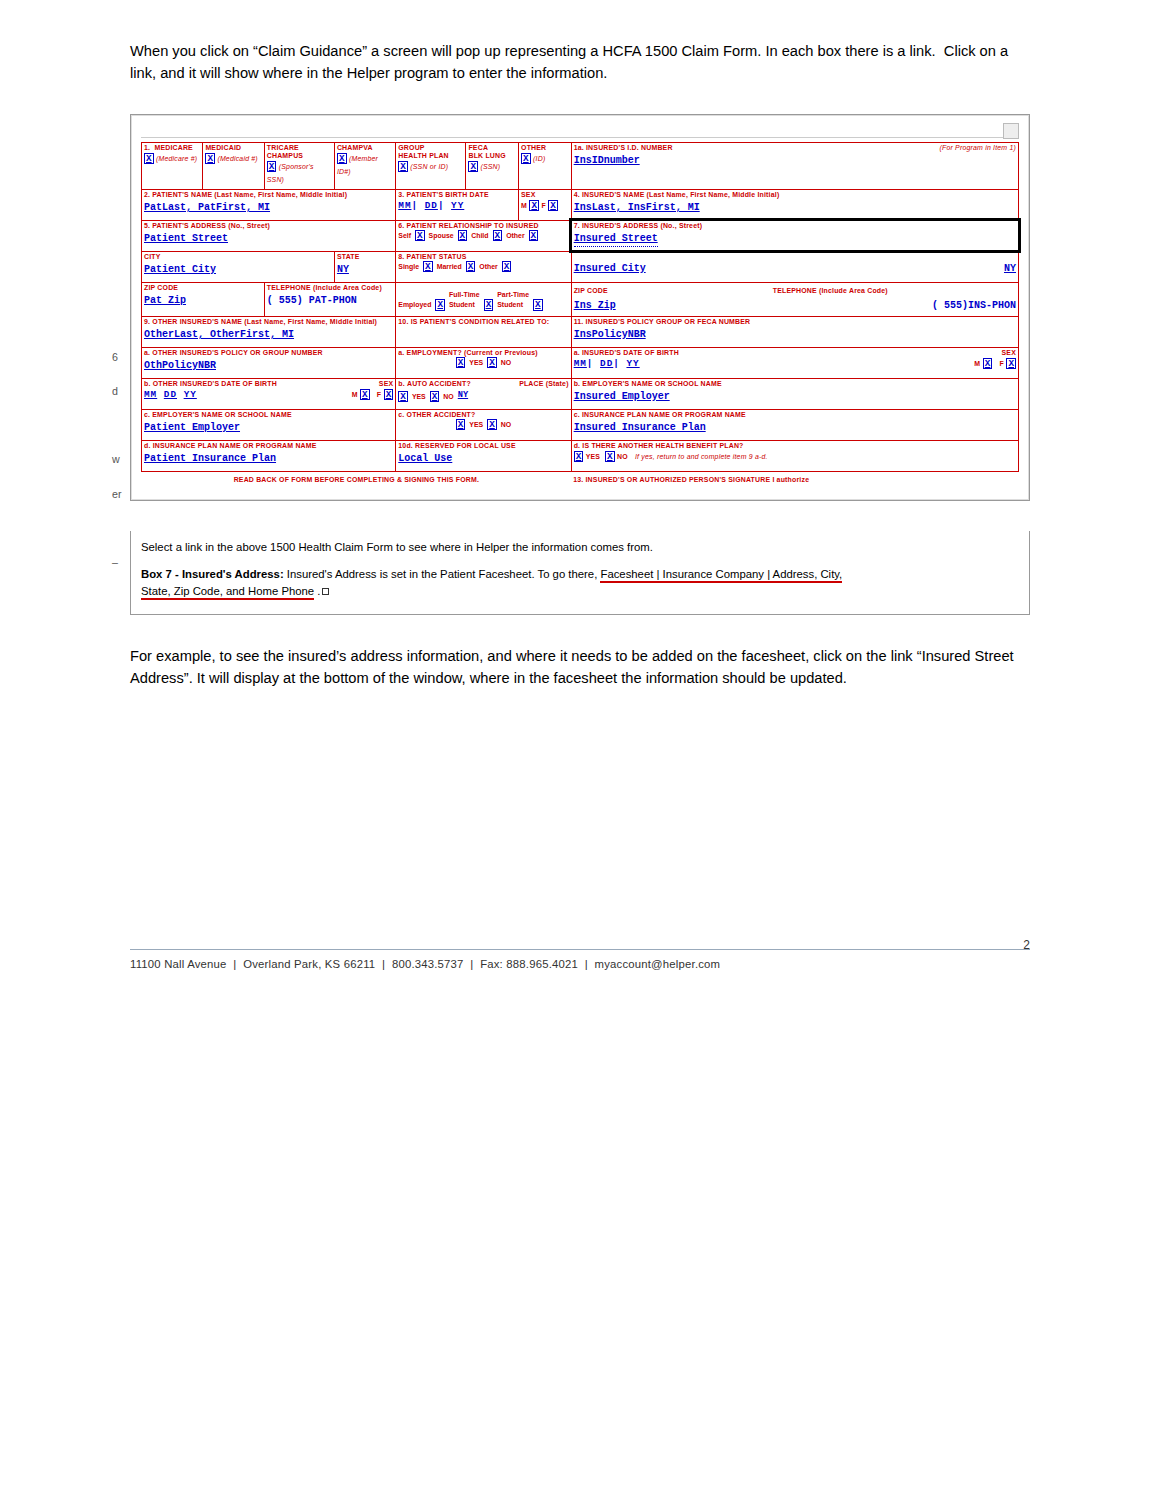When you click on “Claim Guidance” a screen will pop up representing a HCFA 1500 Claim Form. In each box there is a link. Click on a link, and it will show where in the Helper program to enter the information.
6
d
w
er
–
| 1. MEDICARE X (Medicare #) | MEDICAID X (Medicaid #) | TRICARE CHAMPUS X (Sponsor's SSN) | CHAMPVA X (Member ID#) | GROUP HEALTH PLAN X (SSN or ID) | FECA BLK LUNG X (SSN) | OTHER X (ID) | 1a. INSURED'S I.D. NUMBER (For Program in Item 1) InsIDnumber |
| 2. PATIENT'S NAME (Last Name, First Name, Middle Initial) PatLast, PatFirst, MI | 3. PATIENT'S BIRTH DATE MM / DD / YY | SEX M X F X | 4. INSURED'S NAME (Last Name, First Name, Middle Initial) InsLast, InsFirst, MI |
| 5. PATIENT'S ADDRESS (No., Street) Patient Street | 6. PATIENT RELATIONSHIP TO INSURED Self X Spouse X Child X Other X | 7. INSURED'S ADDRESS (No., Street) Insured Street |
| CITY Patient City | STATE NY | 8. PATIENT STATUS Single X Married X Other X | Insured City NY |
| ZIP CODE Pat Zip | TELEPHONE (Include Area Code) ( 555 ) PAT-PHON | Employed X Full-Time Student X Part-Time Student X | ZIP CODE TELEPHONE (Include Area Code) Ins Zip ( 555 ) INS-PHON |
| 9. OTHER INSURED'S NAME (Last Name, First Name, Middle Initial) OtherLast, OtherFirst, MI | 10. IS PATIENT'S CONDITION RELATED TO: | 11. INSURED'S POLICY GROUP OR FECA NUMBER InsPolicyNBR |
| a. OTHER INSURED'S POLICY OR GROUP NUMBER OthPolicyNBR | a. EMPLOYMENT? (Current or Previous) X YES X NO | a. INSURED'S DATE OF BIRTH SEX MM / DD / YY M X F X |
| b. OTHER INSURED'S DATE OF BIRTH SEX MM DD YY M X F X | b. AUTO ACCIDENT? PLACE (State) X YES X NO NY | b. EMPLOYER'S NAME OR SCHOOL NAME Insured Employer |
| c. EMPLOYER'S NAME OR SCHOOL NAME Patient Employer | c. OTHER ACCIDENT? X YES X NO | c. INSURANCE PLAN NAME OR PROGRAM NAME Insured Insurance Plan |
| d. INSURANCE PLAN NAME OR PROGRAM NAME Patient Insurance Plan | 10d. RESERVED FOR LOCAL USE Local Use | d. IS THERE ANOTHER HEALTH BENEFIT PLAN? X YES X NO If yes, return to and complete item 9 a-d. |
| READ BACK OF FORM BEFORE COMPLETING & SIGNING THIS FORM. | 13. INSURED'S OR AUTHORIZED PERSON'S SIGNATURE I authorize |
Select a link in the above 1500 Health Claim Form to see where in Helper the information comes from.
Box 7 - Insured's Address: Insured's Address is set in the Patient Facesheet. To go there, Facesheet | Insurance Company | Address, City,
State, Zip Code, and Home Phone .
For example, to see the insured’s address information, and where it needs to be added on the facesheet, click on the link “Insured Street Address”. It will display at the bottom of the window, where in the facesheet the information should be updated.
2 11100 Nall Avenue | Overland Park, KS 66211 | 800.343.5737 | Fax: 888.965.4021 | myaccount@helper.com